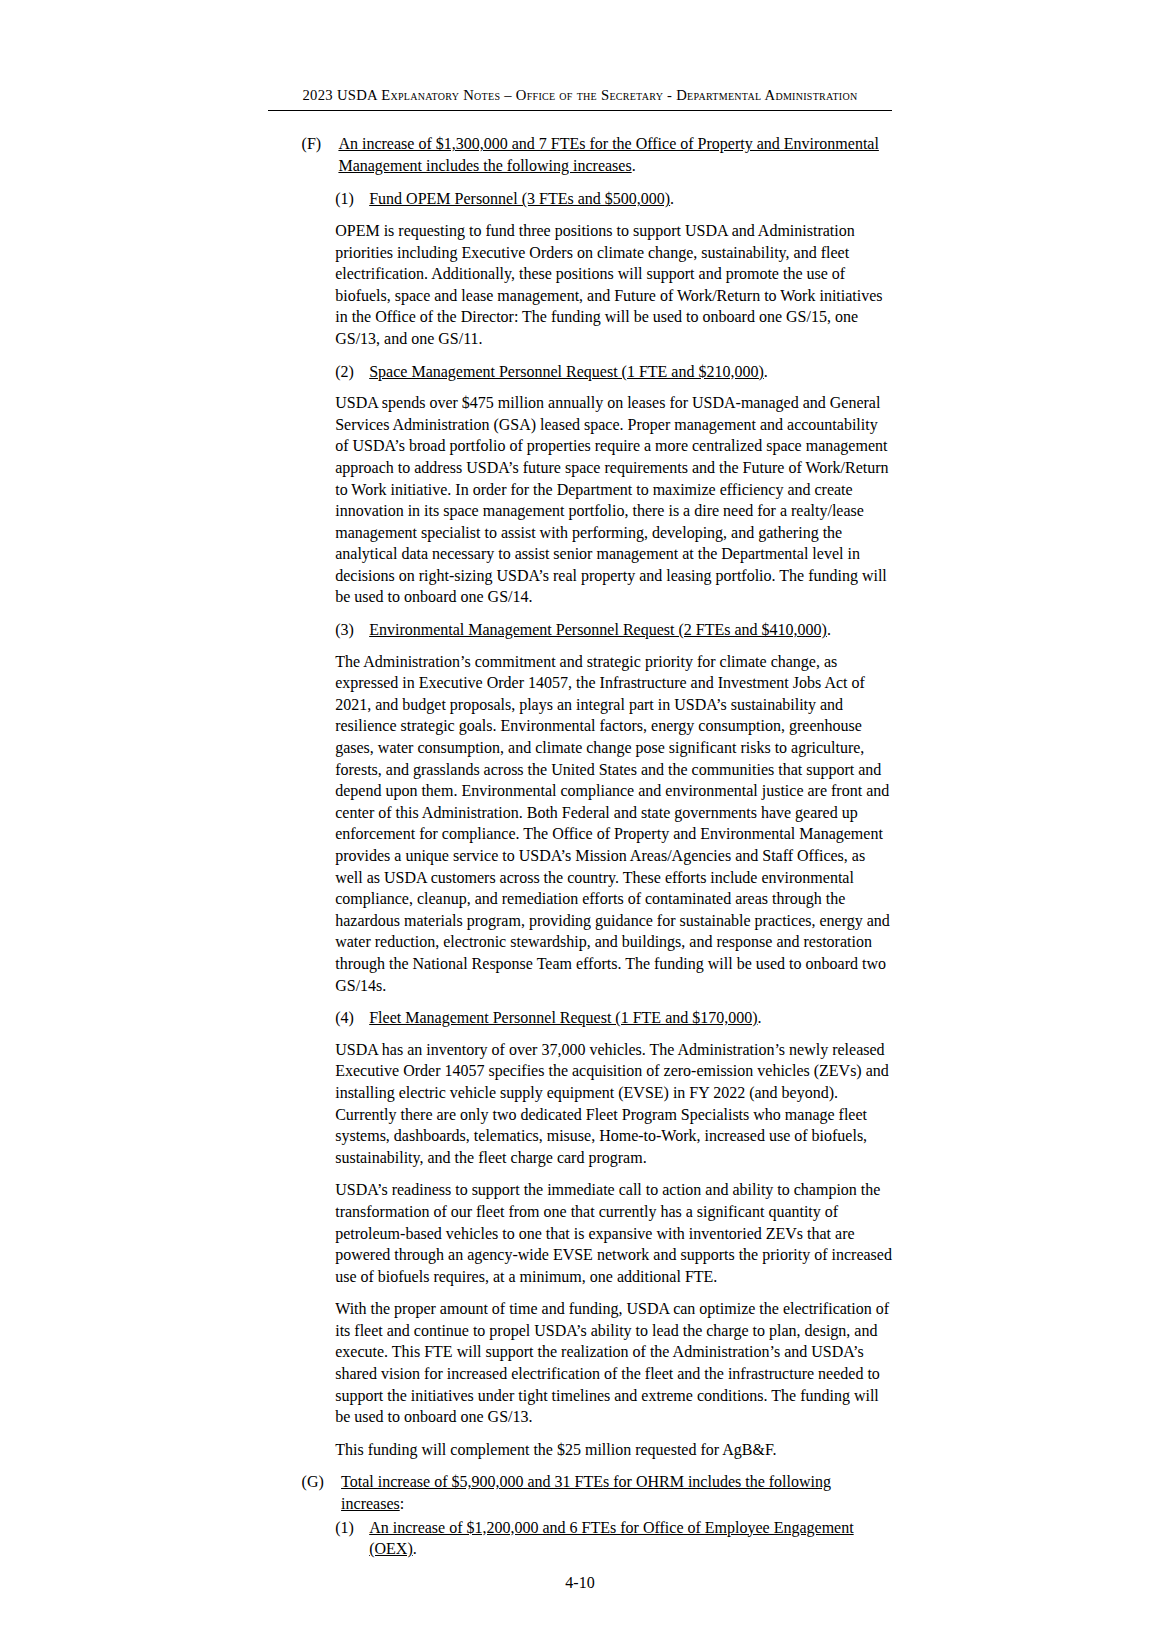2023 USDA Explanatory Notes – Office of the Secretary - Departmental Administration
(F) An increase of $1,300,000 and 7 FTEs for the Office of Property and Environmental Management includes the following increases.
(1) Fund OPEM Personnel (3 FTEs and $500,000).
OPEM is requesting to fund three positions to support USDA and Administration priorities including Executive Orders on climate change, sustainability, and fleet electrification. Additionally, these positions will support and promote the use of biofuels, space and lease management, and Future of Work/Return to Work initiatives in the Office of the Director: The funding will be used to onboard one GS/15, one GS/13, and one GS/11.
(2) Space Management Personnel Request (1 FTE and $210,000).
USDA spends over $475 million annually on leases for USDA-managed and General Services Administration (GSA) leased space. Proper management and accountability of USDA’s broad portfolio of properties require a more centralized space management approach to address USDA’s future space requirements and the Future of Work/Return to Work initiative. In order for the Department to maximize efficiency and create innovation in its space management portfolio, there is a dire need for a realty/lease management specialist to assist with performing, developing, and gathering the analytical data necessary to assist senior management at the Departmental level in decisions on right-sizing USDA’s real property and leasing portfolio. The funding will be used to onboard one GS/14.
(3) Environmental Management Personnel Request (2 FTEs and $410,000).
The Administration’s commitment and strategic priority for climate change, as expressed in Executive Order 14057, the Infrastructure and Investment Jobs Act of 2021, and budget proposals, plays an integral part in USDA’s sustainability and resilience strategic goals. Environmental factors, energy consumption, greenhouse gases, water consumption, and climate change pose significant risks to agriculture, forests, and grasslands across the United States and the communities that support and depend upon them. Environmental compliance and environmental justice are front and center of this Administration. Both Federal and state governments have geared up enforcement for compliance. The Office of Property and Environmental Management provides a unique service to USDA’s Mission Areas/Agencies and Staff Offices, as well as USDA customers across the country. These efforts include environmental compliance, cleanup, and remediation efforts of contaminated areas through the hazardous materials program, providing guidance for sustainable practices, energy and water reduction, electronic stewardship, and buildings, and response and restoration through the National Response Team efforts. The funding will be used to onboard two GS/14s.
(4) Fleet Management Personnel Request (1 FTE and $170,000).
USDA has an inventory of over 37,000 vehicles. The Administration’s newly released Executive Order 14057 specifies the acquisition of zero-emission vehicles (ZEVs) and installing electric vehicle supply equipment (EVSE) in FY 2022 (and beyond). Currently there are only two dedicated Fleet Program Specialists who manage fleet systems, dashboards, telematics, misuse, Home-to-Work, increased use of biofuels, sustainability, and the fleet charge card program.
USDA’s readiness to support the immediate call to action and ability to champion the transformation of our fleet from one that currently has a significant quantity of petroleum-based vehicles to one that is expansive with inventoried ZEVs that are powered through an agency-wide EVSE network and supports the priority of increased use of biofuels requires, at a minimum, one additional FTE.
With the proper amount of time and funding, USDA can optimize the electrification of its fleet and continue to propel USDA’s ability to lead the charge to plan, design, and execute. This FTE will support the realization of the Administration’s and USDA’s shared vision for increased electrification of the fleet and the infrastructure needed to support the initiatives under tight timelines and extreme conditions. The funding will be used to onboard one GS/13.
This funding will complement the $25 million requested for AgB&F.
(G) Total increase of $5,900,000 and 31 FTEs for OHRM includes the following increases:
(1) An increase of $1,200,000 and 6 FTEs for Office of Employee Engagement (OEX).
4-10